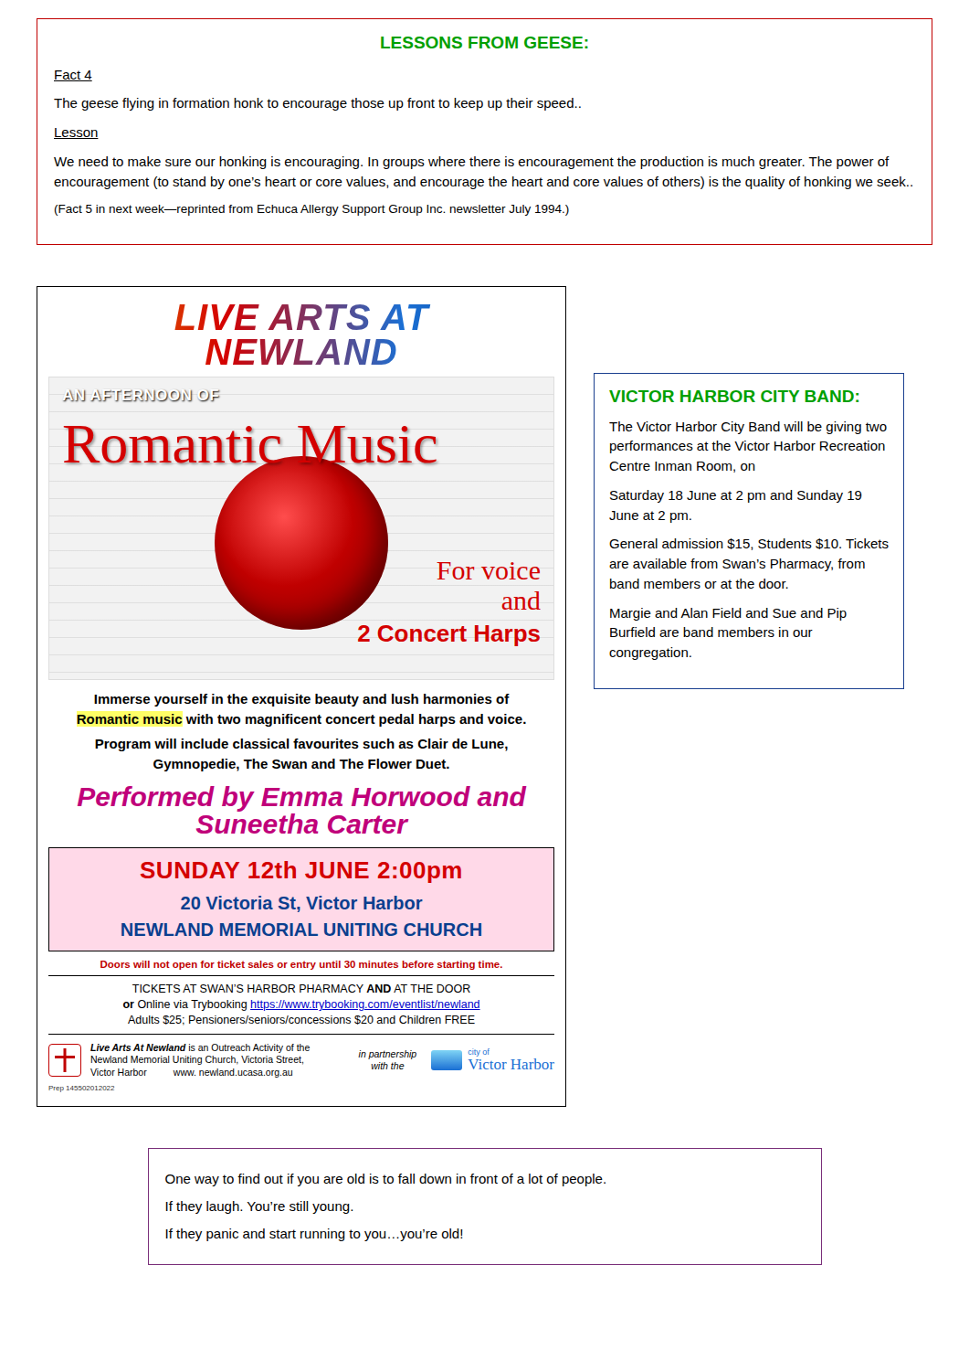LESSONS FROM GEESE:
Fact 4
The geese flying in formation honk to encourage those up front to keep up their speed..
Lesson
We need to make sure our honking is encouraging. In groups where there is encouragement the production is much greater. The power of encouragement (to stand by one’s heart or core values, and encourage the heart and core values of others) is the quality of honking we seek..
(Fact 5 in next week—reprinted from Echuca Allergy Support Group Inc. newsletter July 1994.)
LIVE ARTS AT NEWLAND
AN AFTERNOON OF
Romantic Music
For voice
and
2 Concert Harps
Immerse yourself in the exquisite beauty and lush harmonies of
Romantic music with two magnificent concert pedal harps and voice.
Program will include classical favourites such as Clair de Lune,
Gymnopedie, The Swan and The Flower Duet.
Performed by Emma Horwood and Suneetha Carter
SUNDAY 12th JUNE 2:00pm
20 Victoria St, Victor Harbor
NEWLAND MEMORIAL UNITING CHURCH
Doors will not open for ticket sales or entry until 30 minutes before starting time.
TICKETS AT SWAN’S HARBOR PHARMACY AND AT THE DOOR
or Online via Trybooking https://www.trybooking.com/eventlist/newland
Adults $25; Pensioners/seniors/concessions $20 and Children FREE
Live Arts At Newland is an Outreach Activity of the
Newland Memorial Uniting Church, Victoria Street,
Victor Harbor www. newland.ucasa.org.au
in partnership
with the
city of
Victor Harbor
Prep 145502012022
VICTOR HARBOR CITY BAND:
The Victor Harbor City Band will be giving two performances at the Victor Harbor Recreation Centre Inman Room, on
Saturday 18 June at 2 pm and Sunday 19 June at 2 pm.
General admission $15, Students $10. Tickets are available from Swan’s Pharmacy, from band members or at the door.
Margie and Alan Field and Sue and Pip Burfield are band members in our congregation.
One way to find out if you are old is to fall down in front of a lot of people.
If they laugh. You’re still young.
If they panic and start running to you…you’re old!